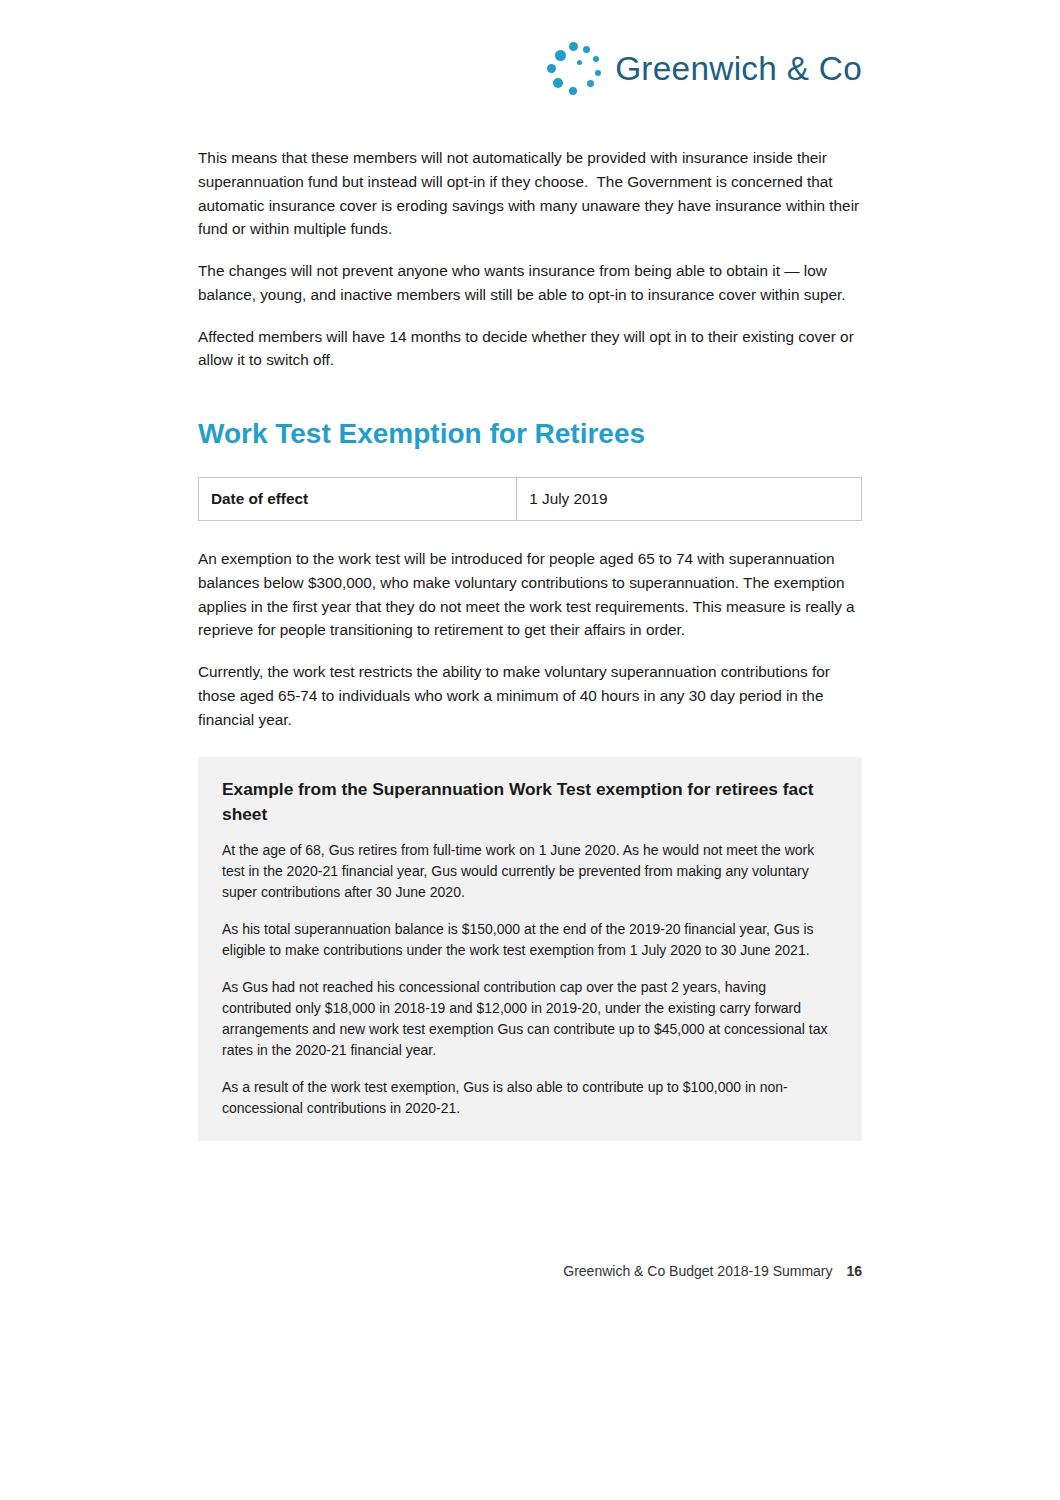Greenwich & Co
This means that these members will not automatically be provided with insurance inside their superannuation fund but instead will opt-in if they choose. The Government is concerned that automatic insurance cover is eroding savings with many unaware they have insurance within their fund or within multiple funds.
The changes will not prevent anyone who wants insurance from being able to obtain it — low balance, young, and inactive members will still be able to opt-in to insurance cover within super.
Affected members will have 14 months to decide whether they will opt in to their existing cover or allow it to switch off.
Work Test Exemption for Retirees
| Date of effect | 1 July 2019 |
An exemption to the work test will be introduced for people aged 65 to 74 with superannuation balances below $300,000, who make voluntary contributions to superannuation. The exemption applies in the first year that they do not meet the work test requirements. This measure is really a reprieve for people transitioning to retirement to get their affairs in order.
Currently, the work test restricts the ability to make voluntary superannuation contributions for those aged 65-74 to individuals who work a minimum of 40 hours in any 30 day period in the financial year.
Example from the Superannuation Work Test exemption for retirees fact sheet
At the age of 68, Gus retires from full-time work on 1 June 2020. As he would not meet the work test in the 2020-21 financial year, Gus would currently be prevented from making any voluntary super contributions after 30 June 2020.
As his total superannuation balance is $150,000 at the end of the 2019-20 financial year, Gus is eligible to make contributions under the work test exemption from 1 July 2020 to 30 June 2021.
As Gus had not reached his concessional contribution cap over the past 2 years, having contributed only $18,000 in 2018-19 and $12,000 in 2019-20, under the existing carry forward arrangements and new work test exemption Gus can contribute up to $45,000 at concessional tax rates in the 2020-21 financial year.
As a result of the work test exemption, Gus is also able to contribute up to $100,000 in non-concessional contributions in 2020-21.
Greenwich & Co Budget 2018-19 Summary 16